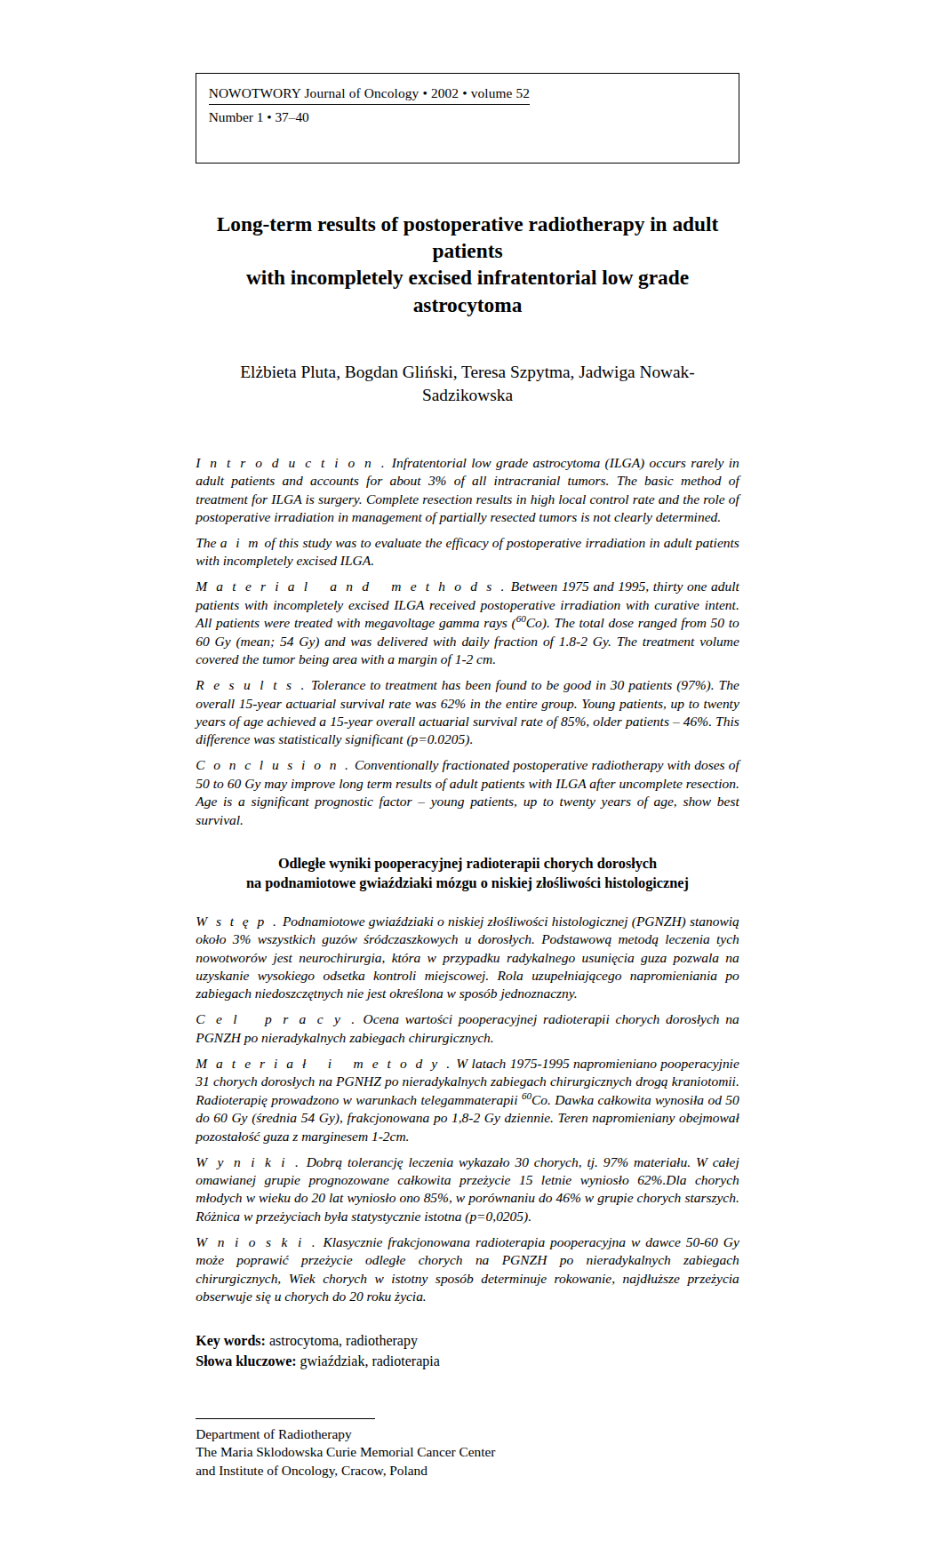NOWOTWORY Journal of Oncology • 2002 • volume 52
Number 1 • 37–40
Long-term results of postoperative radiotherapy in adult patients
with incompletely excised infratentorial low grade astrocytoma
Elżbieta Pluta, Bogdan Gliński, Teresa Szpytma, Jadwiga Nowak-Sadzikowska
I n t r o d u c t i o n . Infratentorial low grade astrocytoma (ILGA) occurs rarely in adult patients and accounts for about 3% of all intracranial tumors. The basic method of treatment for ILGA is surgery. Complete resection results in high local control rate and the role of postoperative irradiation in management of partially resected tumors is not clearly determined.
The a i m of this study was to evaluate the efficacy of postoperative irradiation in adult patients with incompletely excised ILGA.
M a t e r i a l a n d m e t h o d s . Between 1975 and 1995, thirty one adult patients with incompletely excised ILGA received postoperative irradiation with curative intent. All patients were treated with megavoltage gamma rays (60Co). The total dose ranged from 50 to 60 Gy (mean; 54 Gy) and was delivered with daily fraction of 1.8-2 Gy. The treatment volume covered the tumor being area with a margin of 1-2 cm.
R e s u l t s . Tolerance to treatment has been found to be good in 30 patients (97%). The overall 15-year actuarial survival rate was 62% in the entire group. Young patients, up to twenty years of age achieved a 15-year overall actuarial survival rate of 85%, older patients – 46%. This difference was statistically significant (p=0.0205).
C o n c l u s i o n . Conventionally fractionated postoperative radiotherapy with doses of 50 to 60 Gy may improve long term results of adult patients with ILGA after uncomplete resection. Age is a significant prognostic factor – young patients, up to twenty years of age, show best survival.
Odległe wyniki pooperacyjnej radioterapii chorych dorosłych
na podnamiotowe gwiaździaki mózgu o niskiej złośliwości histologicznej
W s t ę p . Podnamiotowe gwiaździaki o niskiej złośliwości histologicznej (PGNZH) stanowią około 3% wszystkich guzów śródczaszkowych u dorosłych. Podstawową metodą leczenia tych nowotworów jest neurochirurgia, która w przypadku radykalnego usunięcia guza pozwala na uzyskanie wysokiego odsetka kontroli miejscowej. Rola uzupełniającego napromieniania po zabiegach niedoszczętnych nie jest określona w sposób jednoznaczny.
C e l p r a c y . Ocena wartości pooperacyjnej radioterapii chorych dorosłych na PGNZH po nieradykalnych zabiegach chirurgicznych.
M a t e r i a ł i m e t o d y . W latach 1975-1995 napromieniano pooperacyjnie 31 chorych dorosłych na PGNHZ po nieradykalnych zabiegach chirurgicznych drogą kraniotomii. Radioterapię prowadzono w warunkach telegammaterapii 60Co. Dawka całkowita wynosiła od 50 do 60 Gy (średnia 54 Gy), frakcjonowana po 1,8-2 Gy dziennie. Teren napromieniany obejmował pozostałość guza z marginesem 1-2cm.
W y n i k i . Dobrą tolerancję leczenia wykazało 30 chorych, tj. 97% materiału. W całej omawianej grupie prognozowane całkowita przeżycie 15 letnie wyniosło 62%.Dla chorych młodych w wieku do 20 lat wyniosło ono 85%, w porównaniu do 46% w grupie chorych starszych. Różnica w przeżyciach była statystycznie istotna (p=0,0205).
W n i o s k i . Klasycznie frakcjonowana radioterapia pooperacyjna w dawce 50-60 Gy może poprawić przeżycie odległe chorych na PGNZH po nieradykalnych zabiegach chirurgicznych, Wiek chorych w istotny sposób determinuje rokowanie, najdłuższe przeżycia obserwuje się u chorych do 20 roku życia.
Key words: astrocytoma, radiotherapy
Słowa kluczowe: gwiaździak, radioterapia
Department of Radiotherapy
The Maria Sklodowska Curie Memorial Cancer Center
and Institute of Oncology, Cracow, Poland